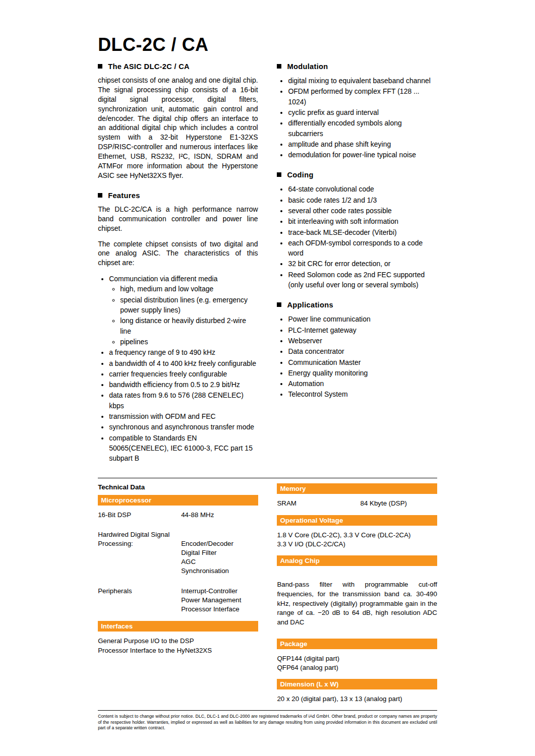DLC-2C / CA
The ASIC DLC-2C / CA
chipset consists of one analog and one digital chip. The signal processing chip consists of a 16-bit digital signal processor, digital filters, synchronization unit, automatic gain control and de/encoder. The digital chip offers an interface to an additional digital chip which includes a control system with a 32-bit Hyperstone E1-32XS DSP/RISC-controller and numerous interfaces like Ethernet, USB, RS232, I²C, ISDN, SDRAM and ATMFor more information about the Hyperstone ASIC see HyNet32XS flyer.
Features
The DLC-2C/CA is a high performance narrow band communication controller and power line chipset.
The complete chipset consists of two digital and one analog ASIC. The characteristics of this chipset are:
Communciation via different media
high, medium and low voltage
special distribution lines (e.g. emergency power supply lines)
long distance or heavily disturbed 2-wire line
pipelines
a frequency range of 9 to 490 kHz
a bandwidth of 4 to 400 kHz freely configurable
carrier frequencies freely configurable
bandwidth efficiency from 0.5 to 2.9 bit/Hz
data rates from 9.6 to 576 (288 CENELEC) kbps
transmission with OFDM and FEC
synchronous and asynchronous transfer mode
compatible to Standards EN 50065(CENELEC), IEC 61000-3, FCC part 15 subpart B
Modulation
digital mixing to equivalent baseband channel
OFDM performed by complex FFT (128 ... 1024)
cyclic prefix as guard interval
differentially encoded symbols along subcarriers
amplitude and phase shift keying
demodulation for power-line typical noise
Coding
64-state convolutional code
basic code rates 1/2 and 1/3
several other code rates possible
bit interleaving with soft information
trace-back MLSE-decoder (Viterbi)
each OFDM-symbol corresponds to a code word
32 bit CRC for error detection, or
Reed Solomon code as 2nd FEC supported (only useful over long or several symbols)
Applications
Power line communication
PLC-Internet gateway
Webserver
Data concentrator
Communication Master
Energy quality monitoring
Automation
Telecontrol System
Technical Data
Microprocessor
| 16-Bit DSP | 44-88 MHz |
| Hardwired Digital Signal Processing: | Encoder/Decoder Digital Filter AGC Synchronisation |
| Peripherals | Interrupt-Controller Power Management Processor Interface |
Interfaces
General Purpose I/O to the DSP
Processor Interface to the HyNet32XS
Memory
| SRAM | 84 Kbyte (DSP) |
Operational Voltage
1.8 V Core (DLC-2C), 3.3 V Core (DLC-2CA)
3.3 V I/O (DLC-2C/CA)
Analog Chip
Band-pass filter with programmable cut-off frequencies, for the transmission band ca. 30-490 kHz, respectively (digitally) programmable gain in the range of ca. −20 dB to 64 dB, high resolution ADC and DAC
Package
QFP144 (digital part)
QFP64 (analog part)
Dimension (L x W)
20 x 20 (digital part), 13 x 13 (analog part)
Content is subject to change without prior notice. DLC, DLC-1 and DLC-2000 are registered trademarks of iAd GmbH. Other brand, product or company names are property of the respective holder. Warranties, implied or expressed as well as liabilities for any damage resulting from using provided information in this document are excluded until part of a separate written contract.